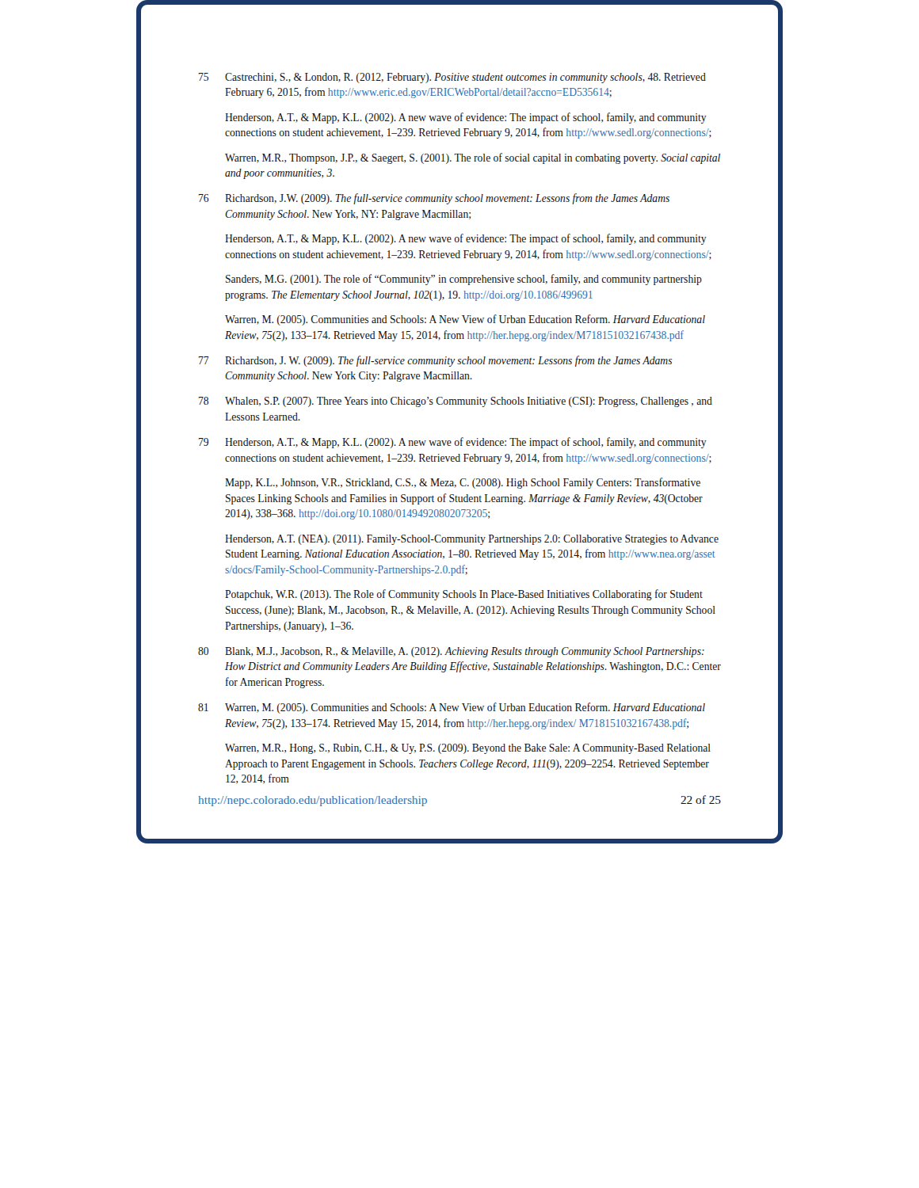75
Castrechini, S., & London, R. (2012, February). Positive student outcomes in community schools, 48. Retrieved February 6, 2015, from http://www.eric.ed.gov/ERICWebPortal/detail?accno=ED535614;
Henderson, A.T., & Mapp, K.L. (2002). A new wave of evidence: The impact of school, family, and community connections on student achievement, 1–239. Retrieved February 9, 2014, from http://www.sedl.org/connections/;
Warren, M.R., Thompson, J.P., & Saegert, S. (2001). The role of social capital in combating poverty. Social capital and poor communities, 3.
76
Richardson, J.W. (2009). The full-service community school movement: Lessons from the James Adams Community School. New York, NY: Palgrave Macmillan;
Henderson, A.T., & Mapp, K.L. (2002). A new wave of evidence: The impact of school, family, and community connections on student achievement, 1–239. Retrieved February 9, 2014, from http://www.sedl.org/connections/;
Sanders, M.G. (2001). The role of “Community” in comprehensive school, family, and community partnership programs. The Elementary School Journal, 102(1), 19. http://doi.org/10.1086/499691
Warren, M. (2005). Communities and Schools: A New View of Urban Education Reform. Harvard Educational Review, 75(2), 133–174. Retrieved May 15, 2014, from http://her.hepg.org/index/M718151032167438.pdf
77
Richardson, J. W. (2009). The full-service community school movement: Lessons from the James Adams Community School. New York City: Palgrave Macmillan.
78
Whalen, S.P. (2007). Three Years into Chicago’s Community Schools Initiative (CSI): Progress, Challenges , and Lessons Learned.
79
Henderson, A.T., & Mapp, K.L. (2002). A new wave of evidence: The impact of school, family, and community connections on student achievement, 1–239. Retrieved February 9, 2014, from http://www.sedl.org/connections/;
Mapp, K.L., Johnson, V.R., Strickland, C.S., & Meza, C. (2008). High School Family Centers: Transformative Spaces Linking Schools and Families in Support of Student Learning. Marriage & Family Review, 43(October 2014), 338–368. http://doi.org/10.1080/01494920802073205;
Henderson, A.T. (NEA). (2011). Family-School-Community Partnerships 2.0: Collaborative Strategies to Advance Student Learning. National Education Association, 1–80. Retrieved May 15, 2014, from http://www.nea.org/assets/docs/Family-School-Community-Partnerships-2.0.pdf;
Potapchuk, W.R. (2013). The Role of Community Schools In Place-Based Initiatives Collaborating for Student Success, (June); Blank, M., Jacobson, R., & Melaville, A. (2012). Achieving Results Through Community School Partnerships, (January), 1–36.
80
Blank, M.J., Jacobson, R., & Melaville, A. (2012). Achieving Results through Community School Partnerships: How District and Community Leaders Are Building Effective, Sustainable Relationships. Washington, D.C.: Center for American Progress.
81
Warren, M. (2005). Communities and Schools: A New View of Urban Education Reform. Harvard Educational Review, 75(2), 133–174. Retrieved May 15, 2014, from http://her.hepg.org/index/ M718151032167438.pdf;
Warren, M.R., Hong, S., Rubin, C.H., & Uy, P.S. (2009). Beyond the Bake Sale: A Community-Based Relational Approach to Parent Engagement in Schools. Teachers College Record, 111(9), 2209–2254. Retrieved September 12, 2014, from
http://nepc.colorado.edu/publication/leadership 22 of 25